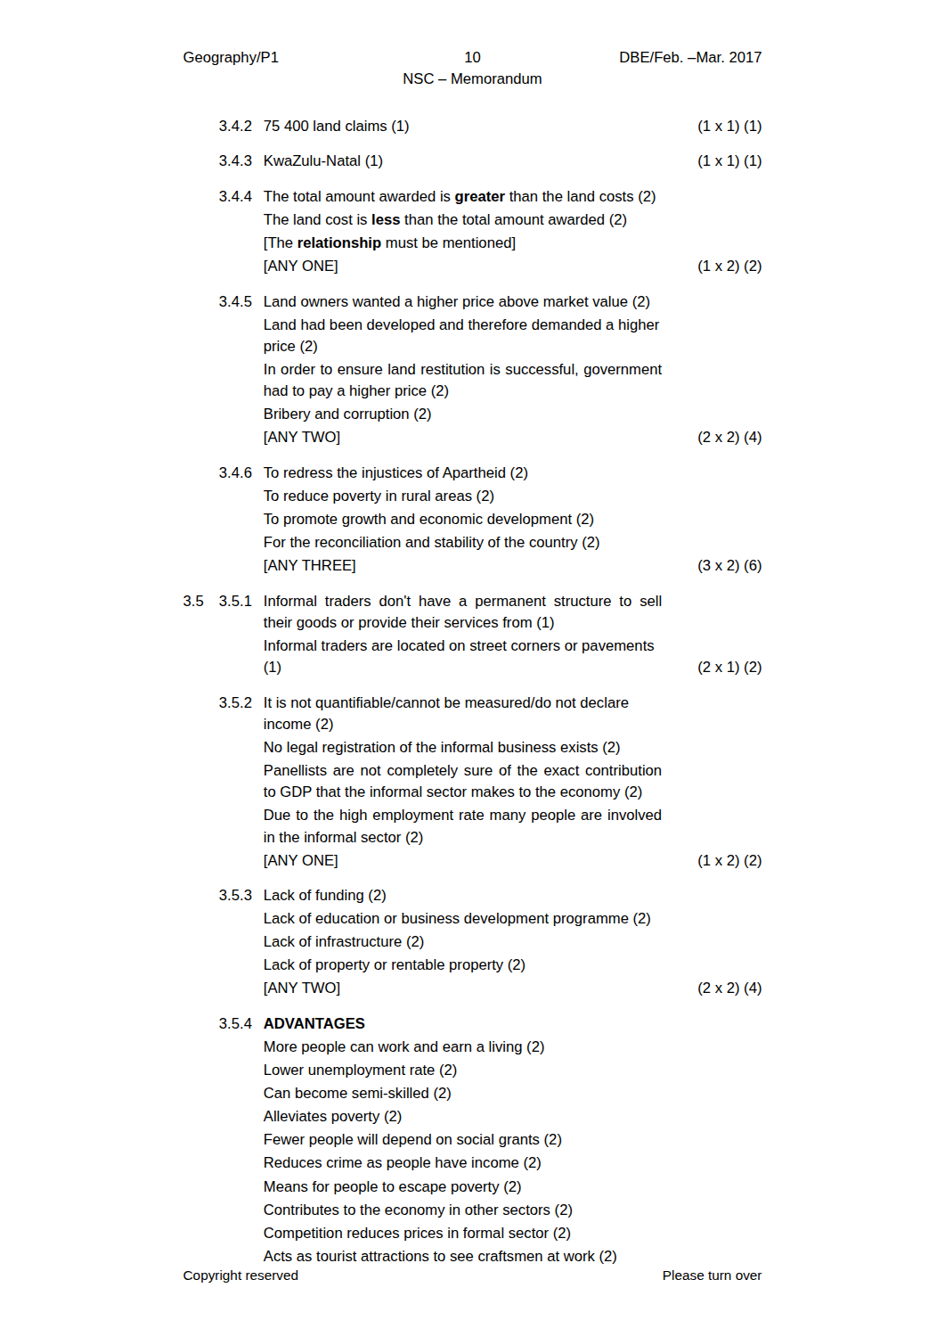Geography/P1
10 NSC – Memorandum
DBE/Feb. –Mar. 2017
3.4.2
75 400 land claims (1)
(1 x 1) (1)
3.4.3
KwaZulu-Natal (1)
(1 x 1) (1)
3.4.4
The total amount awarded is greater than the land costs (2)
The land cost is less than the total amount awarded (2)
[The relationship must be mentioned]
[ANY ONE]
(1 x 2) (2)
3.4.5
Land owners wanted a higher price above market value (2)
Land had been developed and therefore demanded a higher price (2)
In order to ensure land restitution is successful, government had to pay a higher price (2)
Bribery and corruption (2)
[ANY TWO]
(2 x 2) (4)
3.4.6
To redress the injustices of Apartheid (2)
To reduce poverty in rural areas (2)
To promote growth and economic development (2)
For the reconciliation and stability of the country (2)
[ANY THREE]
(3 x 2) (6)
3.5
3.5.1
Informal traders don't have a permanent structure to sell their goods or provide their services from (1)
Informal traders are located on street corners or pavements (1)
(2 x 1) (2)
3.5.2
It is not quantifiable/cannot be measured/do not declare income (2)
No legal registration of the informal business exists (2)
Panellists are not completely sure of the exact contribution to GDP that the informal sector makes to the economy (2)
Due to the high employment rate many people are involved in the informal sector (2)
[ANY ONE]
(1 x 2) (2)
3.5.3
Lack of funding (2)
Lack of education or business development programme (2)
Lack of infrastructure (2)
Lack of property or rentable property (2)
[ANY TWO]
(2 x 2) (4)
3.5.4
ADVANTAGES
More people can work and earn a living (2)
Lower unemployment rate (2)
Can become semi-skilled (2)
Alleviates poverty (2)
Fewer people will depend on social grants (2)
Reduces crime as people have income (2)
Means for people to escape poverty (2)
Contributes to the economy in other sectors (2)
Competition reduces prices in formal sector (2)
Acts as tourist attractions to see craftsmen at work (2)
Copyright reserved
Please turn over